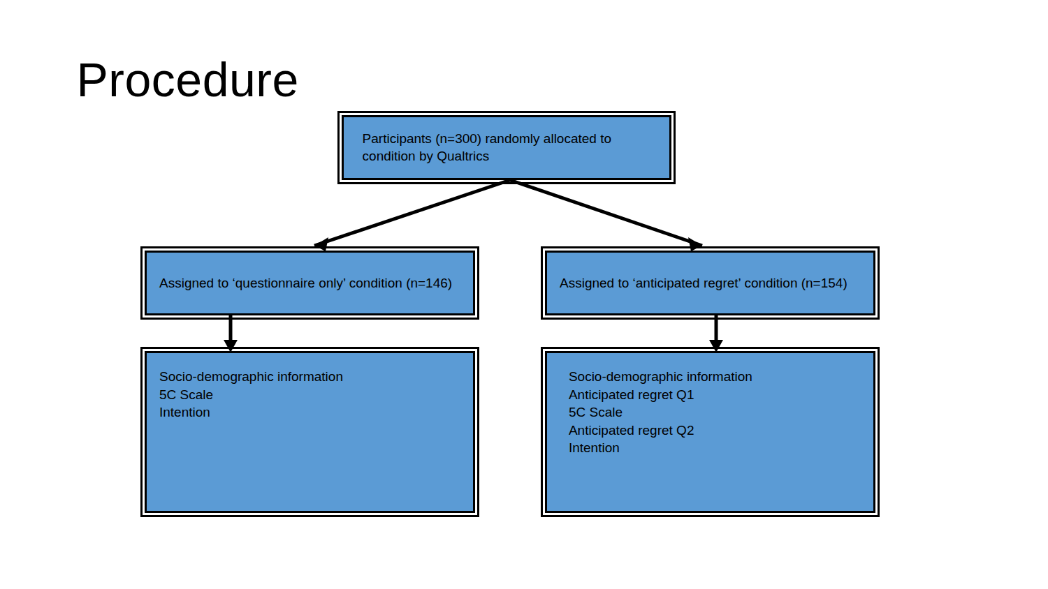Procedure
Participants (n=300) randomly allocated to condition by Qualtrics
Assigned to ‘questionnaire only’ condition (n=146)
Assigned to ‘anticipated regret’ condition (n=154)
Socio-demographic information
5C Scale
Intention
Socio-demographic information
Anticipated regret Q1
5C Scale
Anticipated regret Q2
Intention